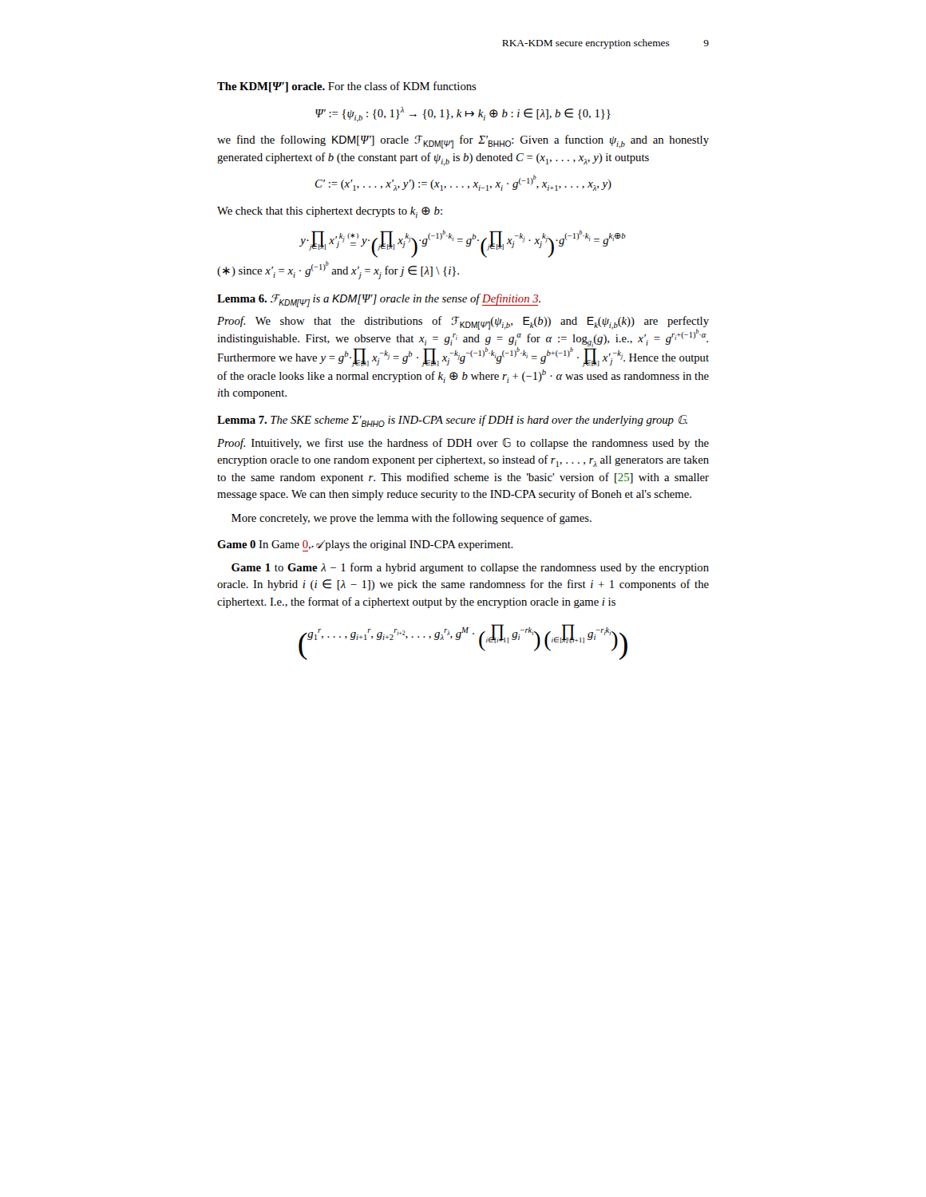RKA-KDM secure encryption schemes 9
The KDM[Ψ′] oracle. For the class of KDM functions
Ψ′ := {ψi,b : {0, 1}λ → {0, 1}, k ↦ ki ⊕ b : i ∈ [λ], b ∈ {0, 1}}
we find the following KDM[Ψ′] oracle ℱKDM[Ψ′] for Σ′BHHO: Given a function ψi,b and an honestly generated ciphertext of b (the constant part of ψi,b is b) denoted C = (x1, . . . , xλ, y) it outputs
C′ := (x′1, . . . , x′λ, y′) := (x1, . . . , xi−1, xi · g(−1)b, xi+1, . . . , xλ, y)
We check that this ciphertext decrypts to ki ⊕ b:
y·∏j∈[λ] x′jkj (∗)= y·(∏j∈[λ] xjkj)·g(−1)b·ki = gb·(∏j∈[λ] xj−kj · xjkj)·g(−1)b·ki = gki⊕b
(∗) since x′i = xi · g(−1)b and x′j = xj for j ∈ [λ] \ {i}.
Lemma 6. ℱKDM[Ψ′] is a KDM[Ψ′] oracle in the sense of Definition 3.
Proof. We show that the distributions of ℱKDM[Ψ′](ψi,b, Ek(b)) and Ek(ψi,b(k)) are perfectly indistinguishable. First, we observe that xi = giri and g = giα for α := loggi(g), i.e., x′i = gri+(−1)b·α. Furthermore we have y = gb·∏j∈[λ] xj−kj = gb · ∏j∈[λ] xj−kjg−(−1)b·kig(−1)b·ki = gb+(−1)b · ∏j∈[λ] x′j−kj. Hence the output of the oracle looks like a normal encryption of ki ⊕ b where ri + (−1)b · α was used as randomness in the ith component.
Lemma 7. The SKE scheme Σ′BHHO is IND-CPA secure if DDH is hard over the underlying group 𝔾.
Proof. Intuitively, we first use the hardness of DDH over 𝔾 to collapse the randomness used by the encryption oracle to one random exponent per ciphertext, so instead of r1, . . . , rλ all generators are taken to the same random exponent r. This modified scheme is the 'basic' version of [25] with a smaller message space. We can then simply reduce security to the IND-CPA security of Boneh et al's scheme.
More concretely, we prove the lemma with the following sequence of games.
Game 0 In Game 0,𝒜 plays the original IND-CPA experiment.
Game 1 to Game λ − 1 form a hybrid argument to collapse the randomness used by the encryption oracle. In hybrid i (i ∈ [λ − 1]) we pick the same randomness for the first i + 1 components of the ciphertext. I.e., the format of a ciphertext output by the encryption oracle in game i is
(g1r, . . . , gi+1r, gi+2ri+2, . . . , gλrλ, gM · (∏i∈[i+1] gi−rki) (∏i∈[λ]\[i+1] gi−riki))